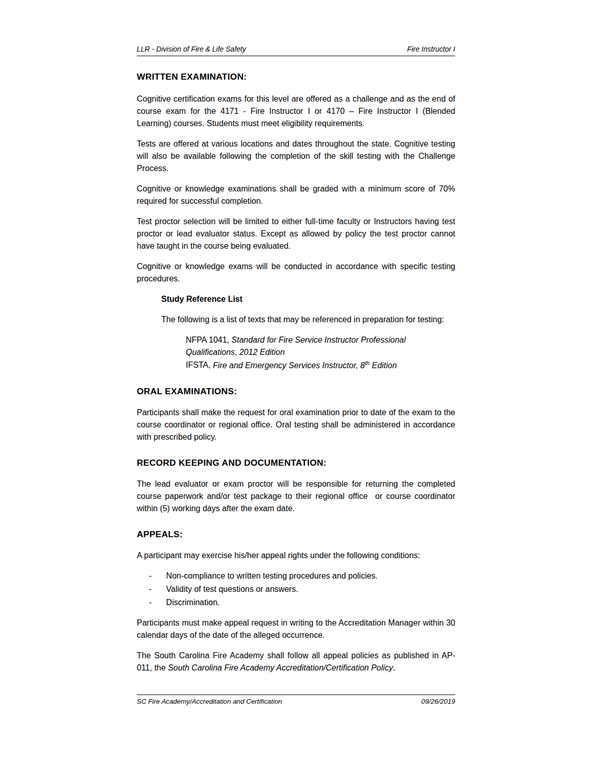LLR - Division of Fire & Life Safety
Fire Instructor I
WRITTEN EXAMINATION:
Cognitive certification exams for this level are offered as a challenge and as the end of course exam for the 4171 - Fire Instructor I or 4170 – Fire Instructor I (Blended Learning) courses. Students must meet eligibility requirements.
Tests are offered at various locations and dates throughout the state. Cognitive testing will also be available following the completion of the skill testing with the Challenge Process.
Cognitive or knowledge examinations shall be graded with a minimum score of 70% required for successful completion.
Test proctor selection will be limited to either full-time faculty or Instructors having test proctor or lead evaluator status. Except as allowed by policy the test proctor cannot have taught in the course being evaluated.
Cognitive or knowledge exams will be conducted in accordance with specific testing procedures.
Study Reference List
The following is a list of texts that may be referenced in preparation for testing:
NFPA 1041, Standard for Fire Service Instructor Professional Qualifications, 2012 Edition
IFSTA, Fire and Emergency Services Instructor, 8th Edition
ORAL EXAMINATIONS:
Participants shall make the request for oral examination prior to date of the exam to the course coordinator or regional office. Oral testing shall be administered in accordance with prescribed policy.
RECORD KEEPING AND DOCUMENTATION:
The lead evaluator or exam proctor will be responsible for returning the completed course paperwork and/or test package to their regional office or course coordinator within (5) working days after the exam date.
APPEALS:
A participant may exercise his/her appeal rights under the following conditions:
Non-compliance to written testing procedures and policies.
Validity of test questions or answers.
Discrimination.
Participants must make appeal request in writing to the Accreditation Manager within 30 calendar days of the date of the alleged occurrence.
The South Carolina Fire Academy shall follow all appeal policies as published in AP-011, the South Carolina Fire Academy Accreditation/Certification Policy.
SC Fire Academy/Accreditation and Certification
09/26/2019